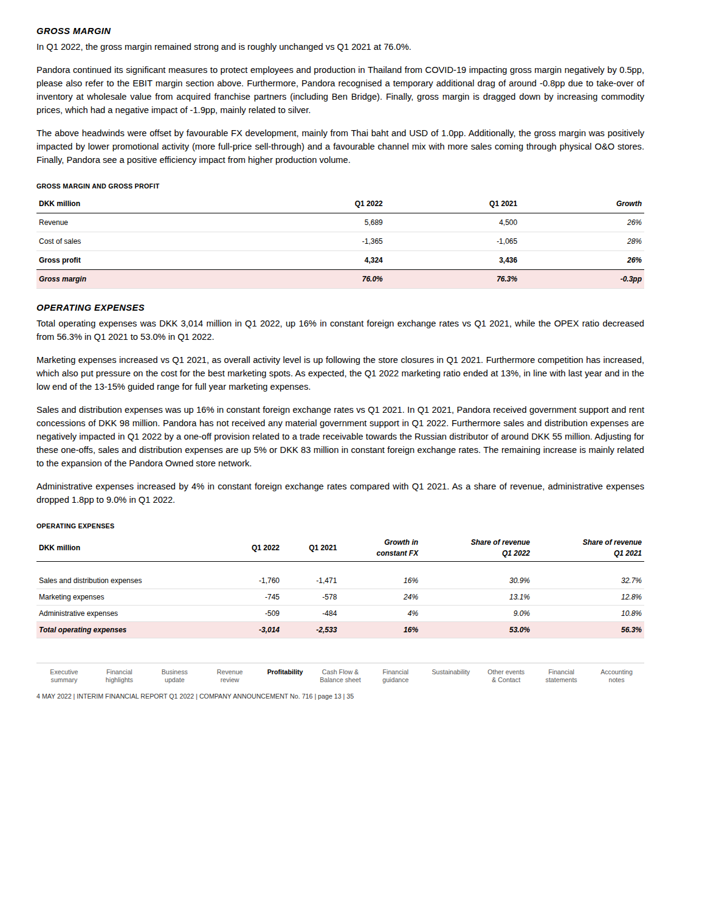GROSS MARGIN
In Q1 2022, the gross margin remained strong and is roughly unchanged vs Q1 2021 at 76.0%.
Pandora continued its significant measures to protect employees and production in Thailand from COVID-19 impacting gross margin negatively by 0.5pp, please also refer to the EBIT margin section above. Furthermore, Pandora recognised a temporary additional drag of around -0.8pp due to take-over of inventory at wholesale value from acquired franchise partners (including Ben Bridge). Finally, gross margin is dragged down by increasing commodity prices, which had a negative impact of -1.9pp, mainly related to silver.
The above headwinds were offset by favourable FX development, mainly from Thai baht and USD of 1.0pp. Additionally, the gross margin was positively impacted by lower promotional activity (more full-price sell-through) and a favourable channel mix with more sales coming through physical O&O stores. Finally, Pandora see a positive efficiency impact from higher production volume.
GROSS MARGIN AND GROSS PROFIT
| DKK million | Q1 2022 | Q1 2021 | Growth |
| --- | --- | --- | --- |
| Revenue | 5,689 | 4,500 | 26% |
| Cost of sales | -1,365 | -1,065 | 28% |
| Gross profit | 4,324 | 3,436 | 26% |
| Gross margin | 76.0% | 76.3% | -0.3pp |
OPERATING EXPENSES
Total operating expenses was DKK 3,014 million in Q1 2022, up 16% in constant foreign exchange rates vs Q1 2021, while the OPEX ratio decreased from 56.3% in Q1 2021 to 53.0% in Q1 2022.
Marketing expenses increased vs Q1 2021, as overall activity level is up following the store closures in Q1 2021. Furthermore competition has increased, which also put pressure on the cost for the best marketing spots. As expected, the Q1 2022 marketing ratio ended at 13%, in line with last year and in the low end of the 13-15% guided range for full year marketing expenses.
Sales and distribution expenses was up 16% in constant foreign exchange rates vs Q1 2021. In Q1 2021, Pandora received government support and rent concessions of DKK 98 million. Pandora has not received any material government support in Q1 2022. Furthermore sales and distribution expenses are negatively impacted in Q1 2022 by a one-off provision related to a trade receivable towards the Russian distributor of around DKK 55 million. Adjusting for these one-offs, sales and distribution expenses are up 5% or DKK 83 million in constant foreign exchange rates. The remaining increase is mainly related to the expansion of the Pandora Owned store network.
Administrative expenses increased by 4% in constant foreign exchange rates compared with Q1 2021. As a share of revenue, administrative expenses dropped 1.8pp to 9.0% in Q1 2022.
OPERATING EXPENSES
| DKK million | Q1 2022 | Q1 2021 | Growth in constant FX | Share of revenue Q1 2022 | Share of revenue Q1 2021 |
| --- | --- | --- | --- | --- | --- |
| Sales and distribution expenses | -1,760 | -1,471 | 16% | 30.9% | 32.7% |
| Marketing expenses | -745 | -578 | 24% | 13.1% | 12.8% |
| Administrative expenses | -509 | -484 | 4% | 9.0% | 10.8% |
| Total operating expenses | -3,014 | -2,533 | 16% | 53.0% | 56.3% |
Executive
summary
Financial
highlights
Business
update
Revenue
review
Profitability
Cash Flow &
Balance sheet
Financial
guidance
Sustainability
Other events
& Contact
Financial
statements
Accounting
notes
4 MAY 2022 | INTERIM FINANCIAL REPORT Q1 2022 | COMPANY ANNOUNCEMENT No. 716 | page 13 | 35